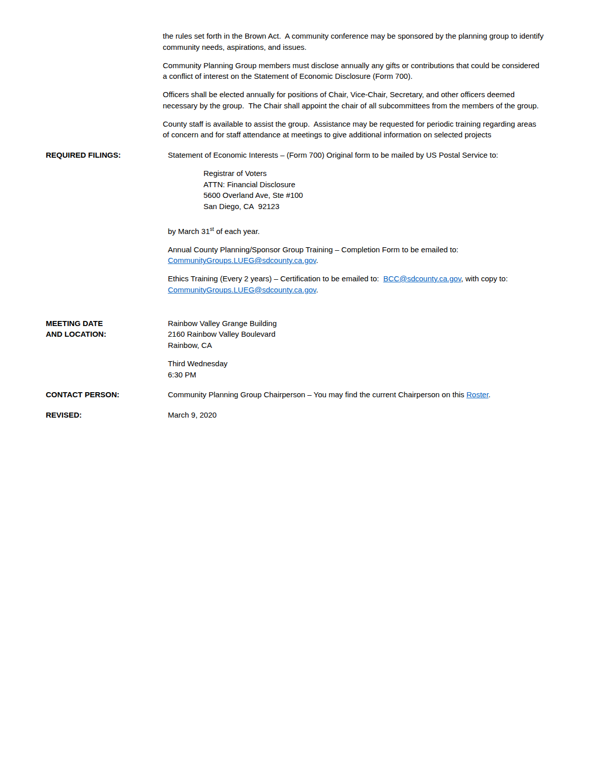the rules set forth in the Brown Act. A community conference may be sponsored by the planning group to identify community needs, aspirations, and issues.
Community Planning Group members must disclose annually any gifts or contributions that could be considered a conflict of interest on the Statement of Economic Disclosure (Form 700).
Officers shall be elected annually for positions of Chair, Vice-Chair, Secretary, and other officers deemed necessary by the group. The Chair shall appoint the chair of all subcommittees from the members of the group.
County staff is available to assist the group. Assistance may be requested for periodic training regarding areas of concern and for staff attendance at meetings to give additional information on selected projects
REQUIRED FILINGS:
Statement of Economic Interests – (Form 700) Original form to be mailed by US Postal Service to:
Registrar of Voters
ATTN: Financial Disclosure
5600 Overland Ave, Ste #100
San Diego, CA 92123
by March 31st of each year.
Annual County Planning/Sponsor Group Training – Completion Form to be emailed to: CommunityGroups.LUEG@sdcounty.ca.gov.
Ethics Training (Every 2 years) – Certification to be emailed to: BCC@sdcounty.ca.gov, with copy to: CommunityGroups.LUEG@sdcounty.ca.gov.
MEETING DATE
AND LOCATION:
Rainbow Valley Grange Building
2160 Rainbow Valley Boulevard
Rainbow, CA
Third Wednesday
6:30 PM
CONTACT PERSON:
Community Planning Group Chairperson – You may find the current Chairperson on this Roster.
REVISED:
March 9, 2020